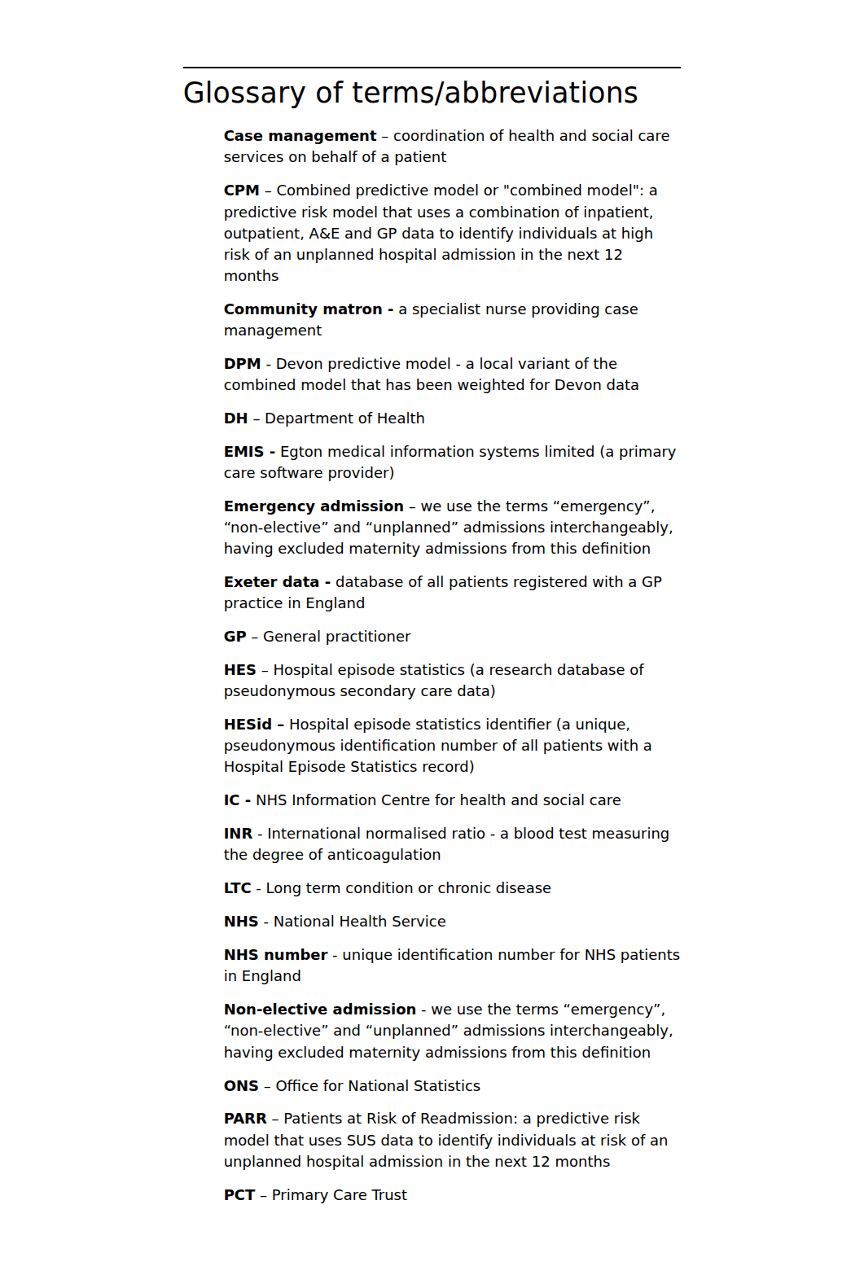Glossary of terms/abbreviations
Case management
– coordination of health and social care services on behalf of a patient
CPM
– Combined predictive model or "combined model": a predictive risk model that uses a combination of inpatient, outpatient, A&E and GP data to identify individuals at high risk of an unplanned hospital admission in the next 12 months
Community matron -
a specialist nurse providing case management
DPM
- Devon predictive model - a local variant of the combined model that has been weighted for Devon data
DH
– Department of Health
EMIS -
Egton medical information systems limited (a primary care software provider)
Emergency admission
– we use the terms “emergency”, “non-elective” and “unplanned” admissions interchangeably, having excluded maternity admissions from this definition
Exeter data -
database of all patients registered with a GP practice in England
GP
– General practitioner
HES
– Hospital episode statistics (a research database of pseudonymous secondary care data)
HESid –
Hospital episode statistics identifier (a unique, pseudonymous identification number of all patients with a Hospital Episode Statistics record)
IC -
NHS Information Centre for health and social care
INR
- International normalised ratio - a blood test measuring the degree of anticoagulation
LTC
- Long term condition or chronic disease
NHS
- National Health Service
NHS number
- unique identification number for NHS patients in England
Non-elective admission
- we use the terms “emergency”, “non-elective” and “unplanned” admissions interchangeably, having excluded maternity admissions from this definition
ONS
– Office for National Statistics
PARR
– Patients at Risk of Readmission: a predictive risk model that uses SUS data to identify individuals at risk of an unplanned hospital admission in the next 12 months
PCT
– Primary Care Trust